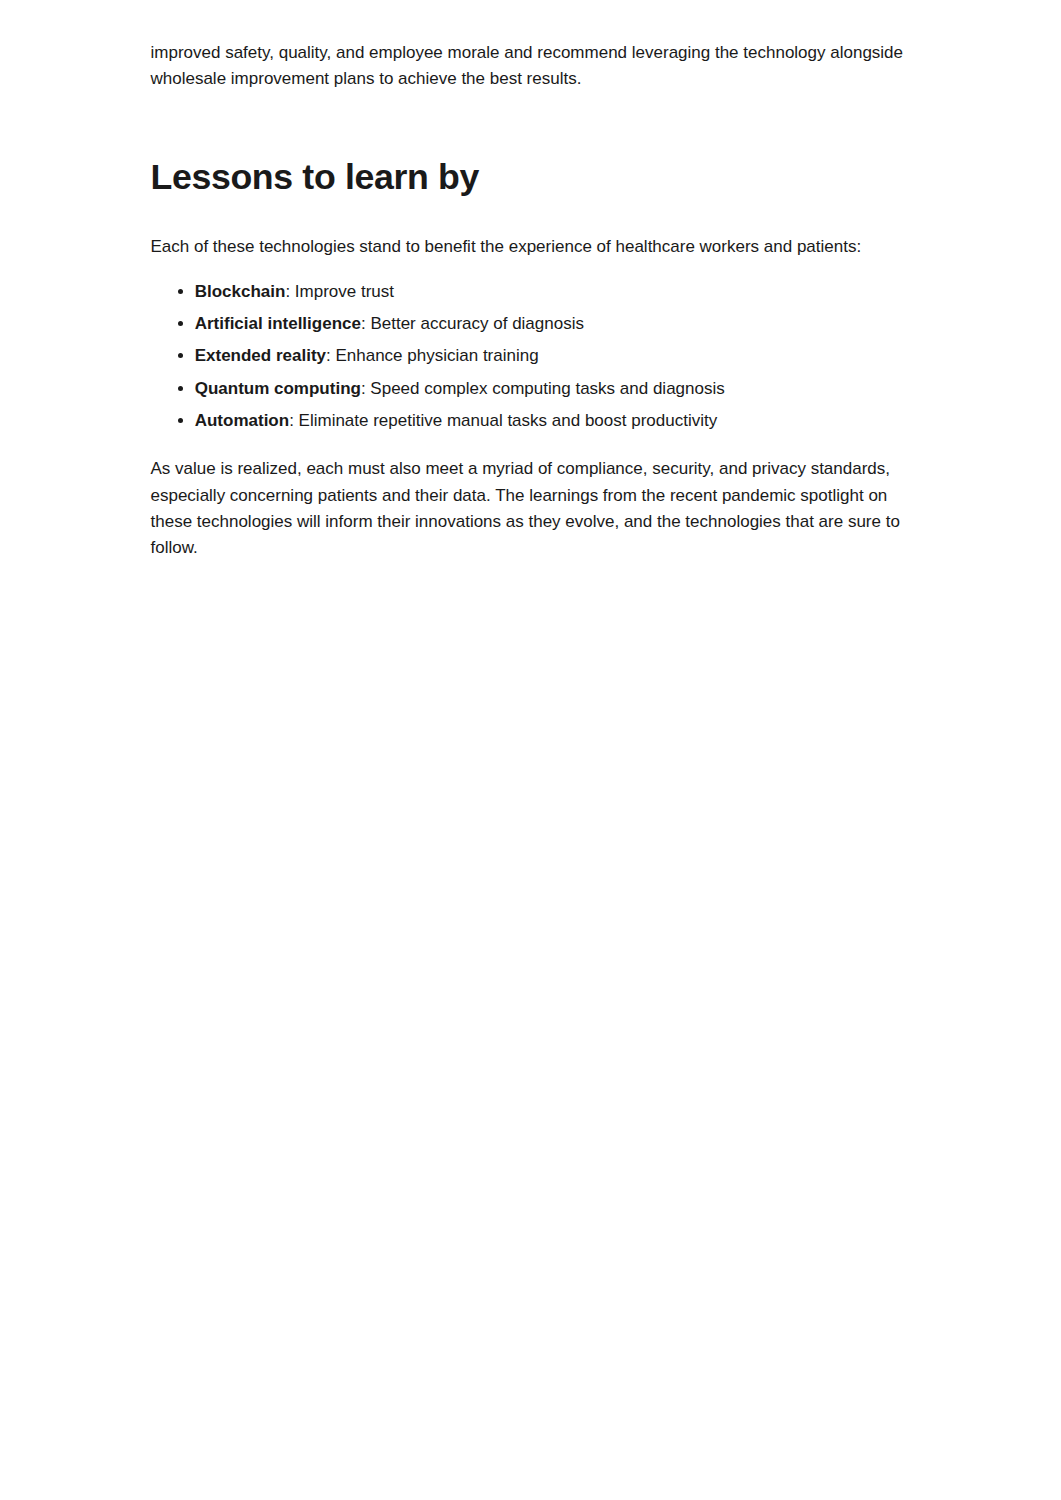improved safety, quality, and employee morale and recommend leveraging the technology alongside wholesale improvement plans to achieve the best results.
Lessons to learn by
Each of these technologies stand to benefit the experience of healthcare workers and patients:
Blockchain: Improve trust
Artificial intelligence: Better accuracy of diagnosis
Extended reality: Enhance physician training
Quantum computing: Speed complex computing tasks and diagnosis
Automation: Eliminate repetitive manual tasks and boost productivity
As value is realized, each must also meet a myriad of compliance, security, and privacy standards, especially concerning patients and their data. The learnings from the recent pandemic spotlight on these technologies will inform their innovations as they evolve, and the technologies that are sure to follow.